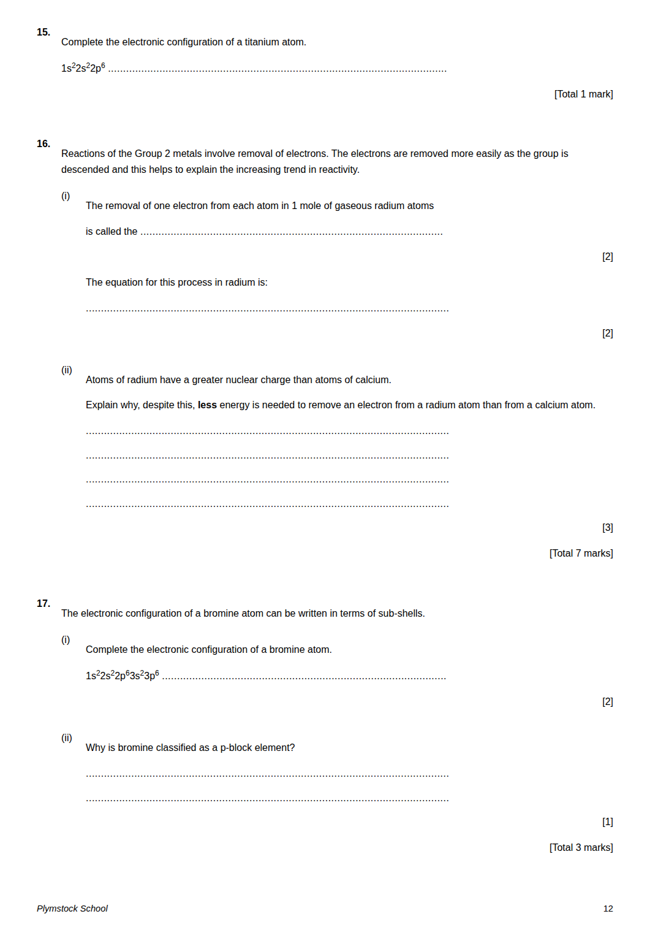15.
Complete the electronic configuration of a titanium atom.
1s22s22p6 ................................................................................................................
[Total 1 mark]
16.
Reactions of the Group 2 metals involve removal of electrons. The electrons are removed more easily as the group is descended and this helps to explain the increasing trend in reactivity.
(i)
The removal of one electron from each atom in 1 mole of gaseous radium atoms
is called the ....................................................................................................
[2]
The equation for this process in radium is:
........................................................................................................................
[2]
(ii)
Atoms of radium have a greater nuclear charge than atoms of calcium.
Explain why, despite this, less energy is needed to remove an electron from a radium atom than from a calcium atom.
........................................................................................................................
........................................................................................................................
........................................................................................................................
........................................................................................................................
[3]
[Total 7 marks]
17.
The electronic configuration of a bromine atom can be written in terms of sub-shells.
(i)
Complete the electronic configuration of a bromine atom.
1s22s22p63s23p6 ..............................................................................................
[2]
(ii)
Why is bromine classified as a p-block element?
........................................................................................................................
........................................................................................................................
[1]
[Total 3 marks]
Plymstock School 12